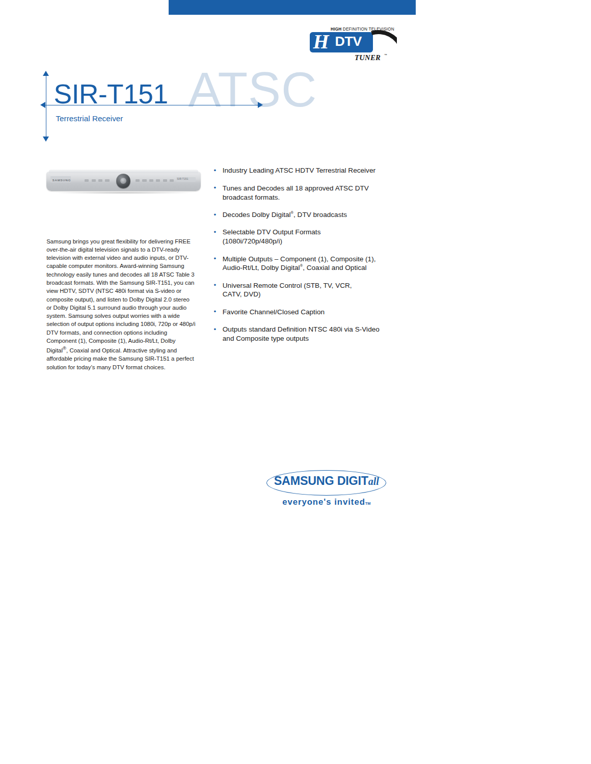HIGH DEFINITION TELEVISION
H
DTV
TUNER
™
ATSC
SIR-T151
Terrestrial Receiver
SAMSUNG
Samsung brings you great flexibility for delivering FREE over-the-air digital television signals to a DTV-ready television with external video and audio inputs, or DTV-capable computer monitors. Award-winning Samsung technology easily tunes and decodes all 18 ATSC Table 3 broadcast formats. With the Samsung SIR-T151, you can view HDTV, SDTV (NTSC 480i format via S-video or composite output), and listen to Dolby Digital 2.0 stereo or Dolby Digital 5.1 surround audio through your audio system. Samsung solves output worries with a wide selection of output options including 1080i, 720p or 480p/i DTV formats, and connection options including Component (1), Composite (1), Audio-Rt/Lt, Dolby Digital®, Coaxial and Optical. Attractive styling and affordable pricing make the Samsung SIR-T151 a perfect solution for today’s many DTV format choices.
Industry Leading ATSC HDTV Terrestrial Receiver
Tunes and Decodes all 18 approved ATSC DTV broadcast formats.
Decodes Dolby Digital®, DTV broadcasts
Selectable DTV Output Formats
(1080i/720p/480p/i)
Multiple Outputs – Component (1), Composite (1), Audio-Rt/Lt, Dolby Digital®, Coaxial and Optical
Universal Remote Control (STB, TV, VCR,
CATV, DVD)
Favorite Channel/Closed Caption
Outputs standard Definition NTSC 480i via S-Video and Composite type outputs
SAMSUNG DIGIT all
everyone's invitedTM